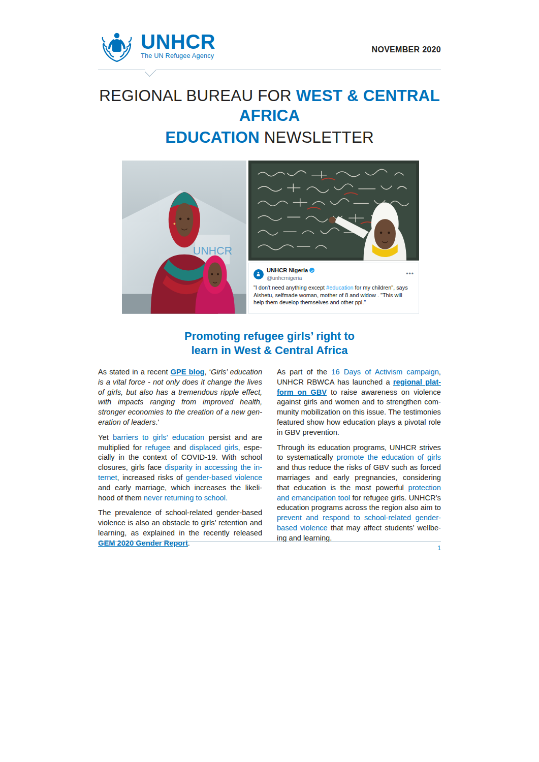UNHCR The UN Refugee Agency
NOVEMBER 2020
REGIONAL BUREAU FOR WEST & CENTRAL AFRICA EDUCATION NEWSLETTER
UNHCR
UNHCR Nigeria
@unhcrnigeria •••
"I don't need anything except #education for my children", says Aishetu, selfmade woman, mother of 8 and widow . "This will help them develop themselves and other ppl."
Promoting refugee girls’ right to
learn in West & Central Africa
As stated in a recent GPE blog, ‘Girls’ education is a vital force - not only does it change the lives of girls, but also has a tremendous ripple effect, with impacts ranging from improved health, stronger economies to the creation of a new generation of leaders.'
Yet barriers to girls’ education persist and are multiplied for refugee and displaced girls, especially in the context of COVID-19. With school closures, girls face disparity in accessing the internet, increased risks of gender-based violence and early marriage, which increases the likelihood of them never returning to school.
The prevalence of school-related gender-based violence is also an obstacle to girls’ retention and learning, as explained in the recently released GEM 2020 Gender Report.
As part of the 16 Days of Activism campaign, UNHCR RBWCA has launched a regional platform on GBV to raise awareness on violence against girls and women and to strengthen community mobilization on this issue. The testimonies featured show how education plays a pivotal role in GBV prevention.
Through its education programs, UNHCR strives to systematically promote the education of girls and thus reduce the risks of GBV such as forced marriages and early pregnancies, considering that education is the most powerful protection and emancipation tool for refugee girls. UNHCR’s education programs across the region also aim to prevent and respond to school-related gender-based violence that may affect students’ wellbeing and learning.
1